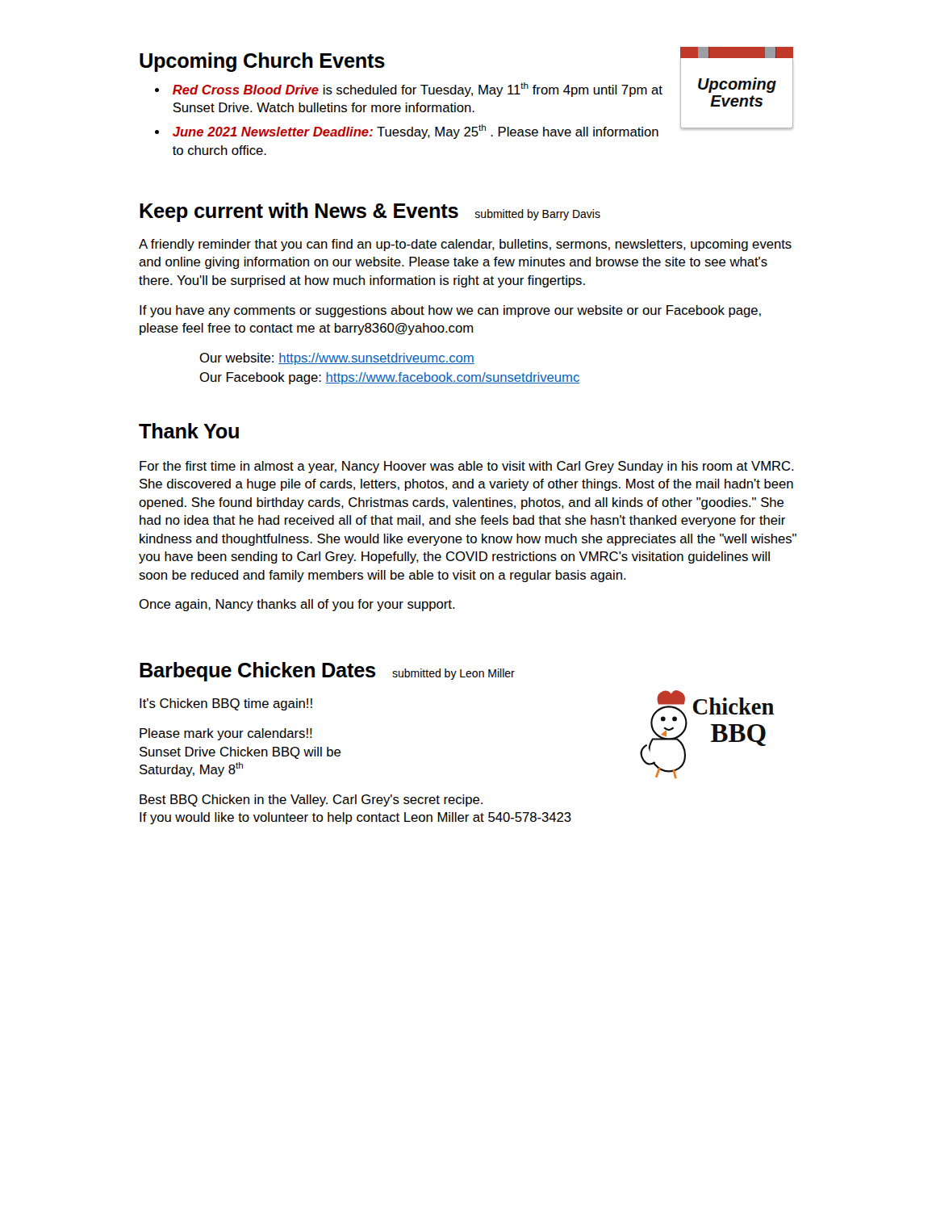Upcoming Events
Upcoming Church Events
Red Cross Blood Drive is scheduled for Tuesday, May 11th from 4pm until 7pm at Sunset Drive. Watch bulletins for more information.
June 2021 Newsletter Deadline: Tuesday, May 25th . Please have all information to church office.
Keep current with News & Events
submitted by Barry Davis
A friendly reminder that you can find an up-to-date calendar, bulletins, sermons, newsletters, upcoming events and online giving information on our website. Please take a few minutes and browse the site to see what's there. You'll be surprised at how much information is right at your fingertips.
If you have any comments or suggestions about how we can improve our website or our Facebook page, please feel free to contact me at barry8360@yahoo.com
Our website: https://www.sunsetdriveumc.com
Our Facebook page: https://www.facebook.com/sunsetdriveumc
Thank You
For the first time in almost a year, Nancy Hoover was able to visit with Carl Grey Sunday in his room at VMRC. She discovered a huge pile of cards, letters, photos, and a variety of other things. Most of the mail hadn't been opened. She found birthday cards, Christmas cards, valentines, photos, and all kinds of other "goodies." She had no idea that he had received all of that mail, and she feels bad that she hasn't thanked everyone for their kindness and thoughtfulness. She would like everyone to know how much she appreciates all the "well wishes" you have been sending to Carl Grey. Hopefully, the COVID restrictions on VMRC's visitation guidelines will soon be reduced and family members will be able to visit on a regular basis again.
Once again, Nancy thanks all of you for your support.
Barbeque Chicken Dates
submitted by Leon Miller
Chicken BBQ
It's Chicken BBQ time again!!
Please mark your calendars!!
Sunset Drive Chicken BBQ will be
Saturday, May 8th
Best BBQ Chicken in the Valley. Carl Grey's secret recipe.
If you would like to volunteer to help contact Leon Miller at 540-578-3423